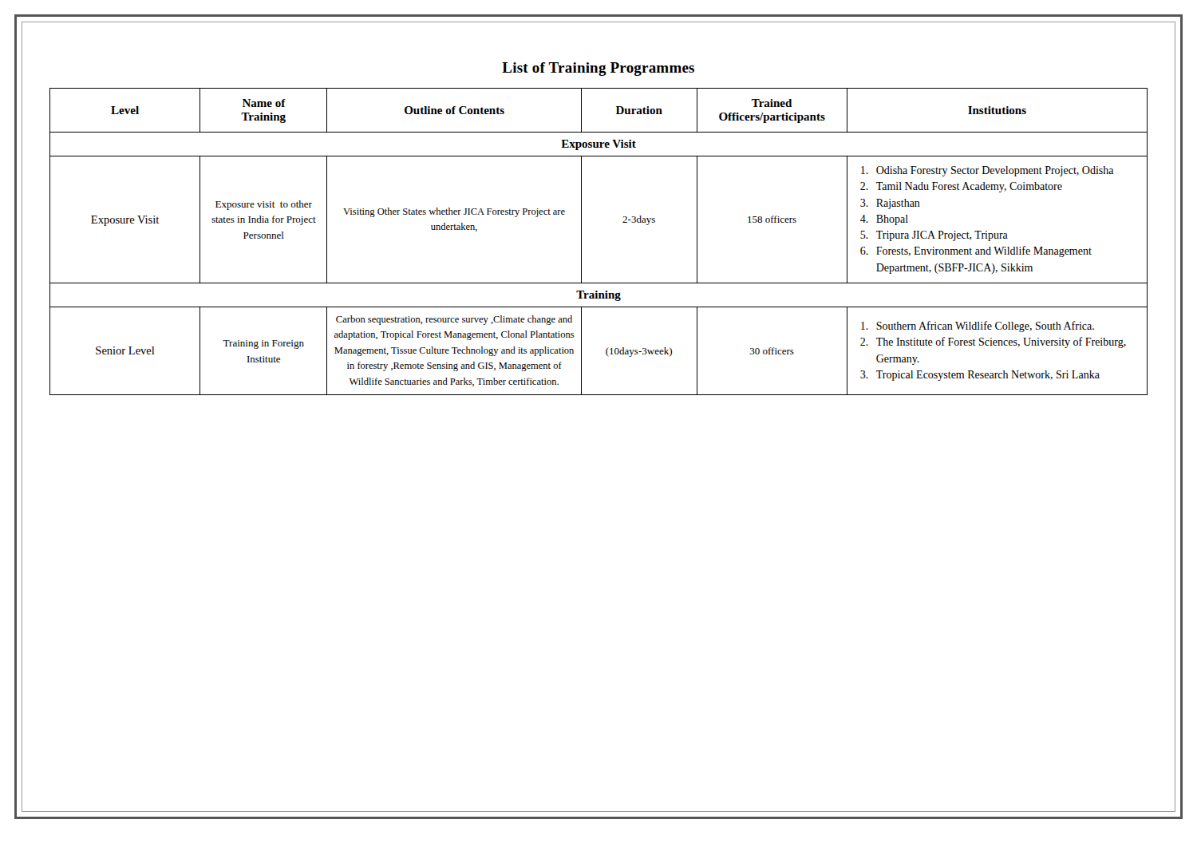List of Training Programmes
| Level | Name of Training | Outline of Contents | Duration | Trained Officers/participants | Institutions |
| --- | --- | --- | --- | --- | --- |
| Exposure Visit |
| Exposure Visit | Exposure visit to other states in India for Project Personnel | Visiting Other States whether JICA Forestry Project are undertaken, | 2-3days | 158 officers | Odisha Forestry Sector Development Project, Odisha Tamil Nadu Forest Academy, Coimbatore Rajasthan Bhopal Tripura JICA Project, Tripura Forests, Environment and Wildlife Management Department, (SBFP-JICA), Sikkim |
| Training |
| Senior Level | Training in Foreign Institute | Carbon sequestration, resource survey ,Climate change and adaptation, Tropical Forest Management, Clonal Plantations Management, Tissue Culture Technology and its application in forestry ,Remote Sensing and GIS, Management of Wildlife Sanctuaries and Parks, Timber certification. | (10days-3week) | 30 officers | Southern African Wildlife College, South Africa. The Institute of Forest Sciences, University of Freiburg, Germany. Tropical Ecosystem Research Network, Sri Lanka |